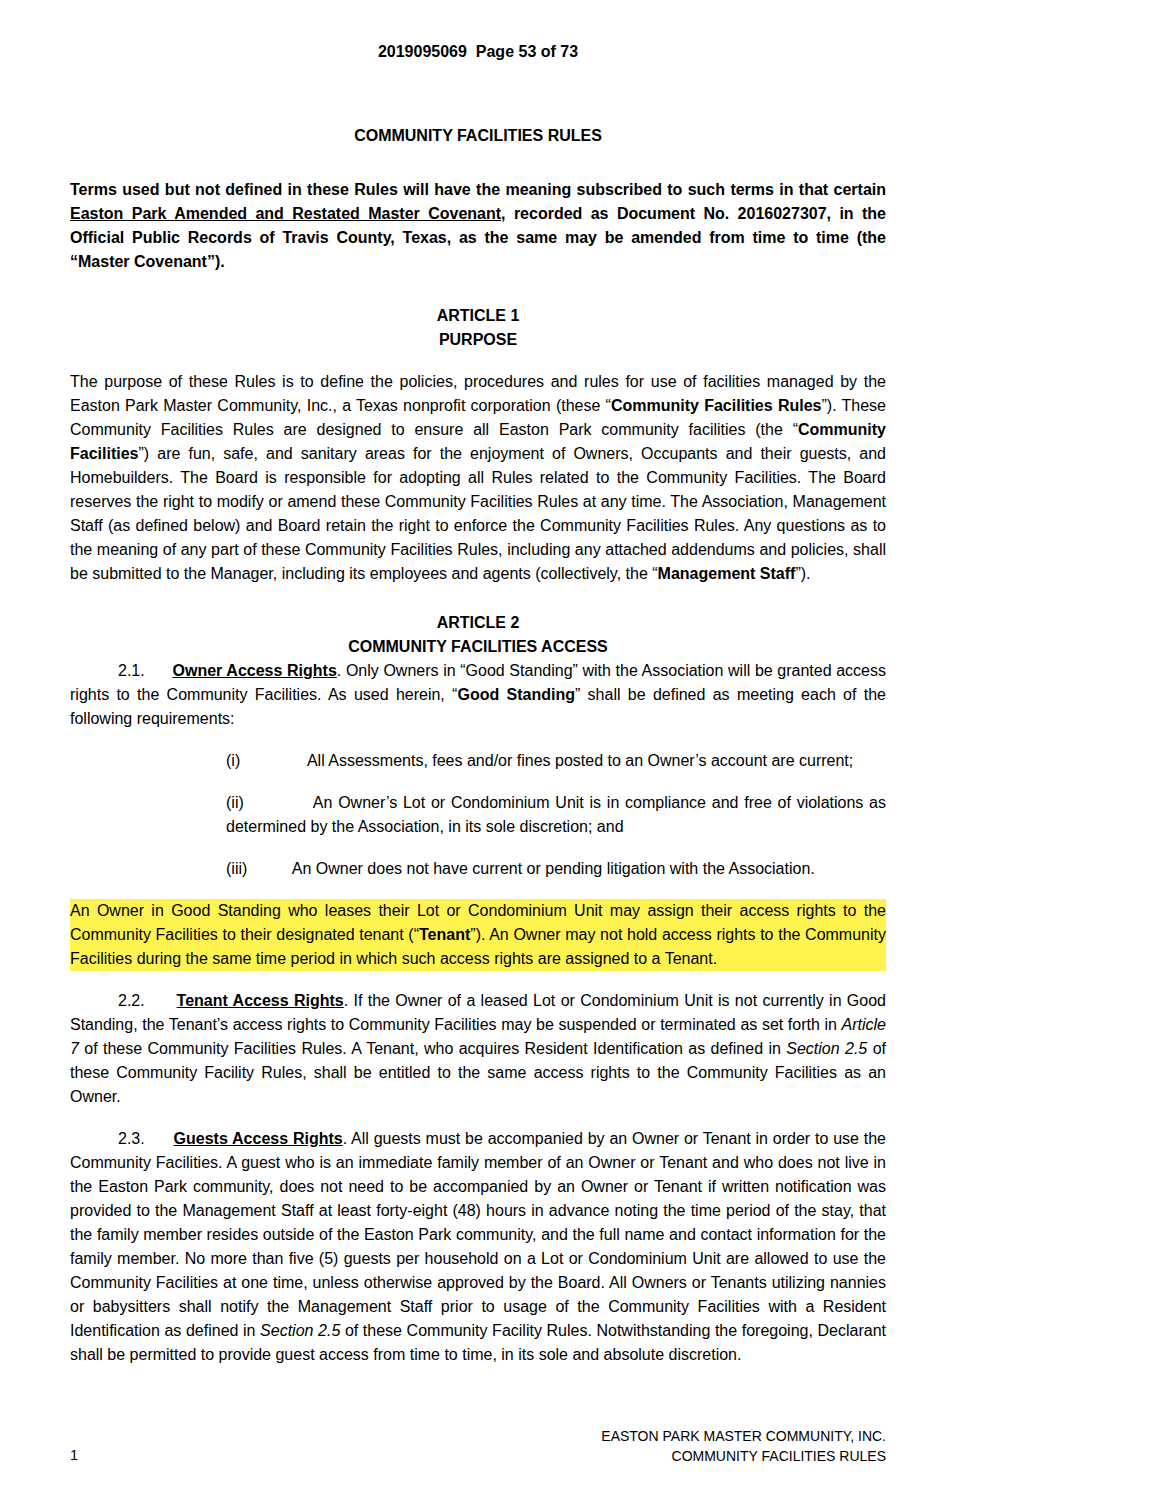2019095069 Page 53 of 73
COMMUNITY FACILITIES RULES
Terms used but not defined in these Rules will have the meaning subscribed to such terms in that certain Easton Park Amended and Restated Master Covenant, recorded as Document No. 2016027307, in the Official Public Records of Travis County, Texas, as the same may be amended from time to time (the “Master Covenant”).
ARTICLE 1 PURPOSE
The purpose of these Rules is to define the policies, procedures and rules for use of facilities managed by the Easton Park Master Community, Inc., a Texas nonprofit corporation (these “Community Facilities Rules”). These Community Facilities Rules are designed to ensure all Easton Park community facilities (the “Community Facilities”) are fun, safe, and sanitary areas for the enjoyment of Owners, Occupants and their guests, and Homebuilders. The Board is responsible for adopting all Rules related to the Community Facilities. The Board reserves the right to modify or amend these Community Facilities Rules at any time. The Association, Management Staff (as defined below) and Board retain the right to enforce the Community Facilities Rules. Any questions as to the meaning of any part of these Community Facilities Rules, including any attached addendums and policies, shall be submitted to the Manager, including its employees and agents (collectively, the “Management Staff”).
ARTICLE 2 COMMUNITY FACILITIES ACCESS
2.1. Owner Access Rights. Only Owners in “Good Standing” with the Association will be granted access rights to the Community Facilities. As used herein, “Good Standing” shall be defined as meeting each of the following requirements:
(i) All Assessments, fees and/or fines posted to an Owner’s account are current;
(ii) An Owner’s Lot or Condominium Unit is in compliance and free of violations as determined by the Association, in its sole discretion; and
(iii) An Owner does not have current or pending litigation with the Association.
An Owner in Good Standing who leases their Lot or Condominium Unit may assign their access rights to the Community Facilities to their designated tenant (“Tenant”). An Owner may not hold access rights to the Community Facilities during the same time period in which such access rights are assigned to a Tenant.
2.2. Tenant Access Rights. If the Owner of a leased Lot or Condominium Unit is not currently in Good Standing, the Tenant’s access rights to Community Facilities may be suspended or terminated as set forth in Article 7 of these Community Facilities Rules. A Tenant, who acquires Resident Identification as defined in Section 2.5 of these Community Facility Rules, shall be entitled to the same access rights to the Community Facilities as an Owner.
2.3. Guests Access Rights. All guests must be accompanied by an Owner or Tenant in order to use the Community Facilities. A guest who is an immediate family member of an Owner or Tenant and who does not live in the Easton Park community, does not need to be accompanied by an Owner or Tenant if written notification was provided to the Management Staff at least forty-eight (48) hours in advance noting the time period of the stay, that the family member resides outside of the Easton Park community, and the full name and contact information for the family member. No more than five (5) guests per household on a Lot or Condominium Unit are allowed to use the Community Facilities at one time, unless otherwise approved by the Board. All Owners or Tenants utilizing nannies or babysitters shall notify the Management Staff prior to usage of the Community Facilities with a Resident Identification as defined in Section 2.5 of these Community Facility Rules. Notwithstanding the foregoing, Declarant shall be permitted to provide guest access from time to time, in its sole and absolute discretion.
1
EASTON PARK MASTER COMMUNITY, INC.
COMMUNITY FACILITIES RULES